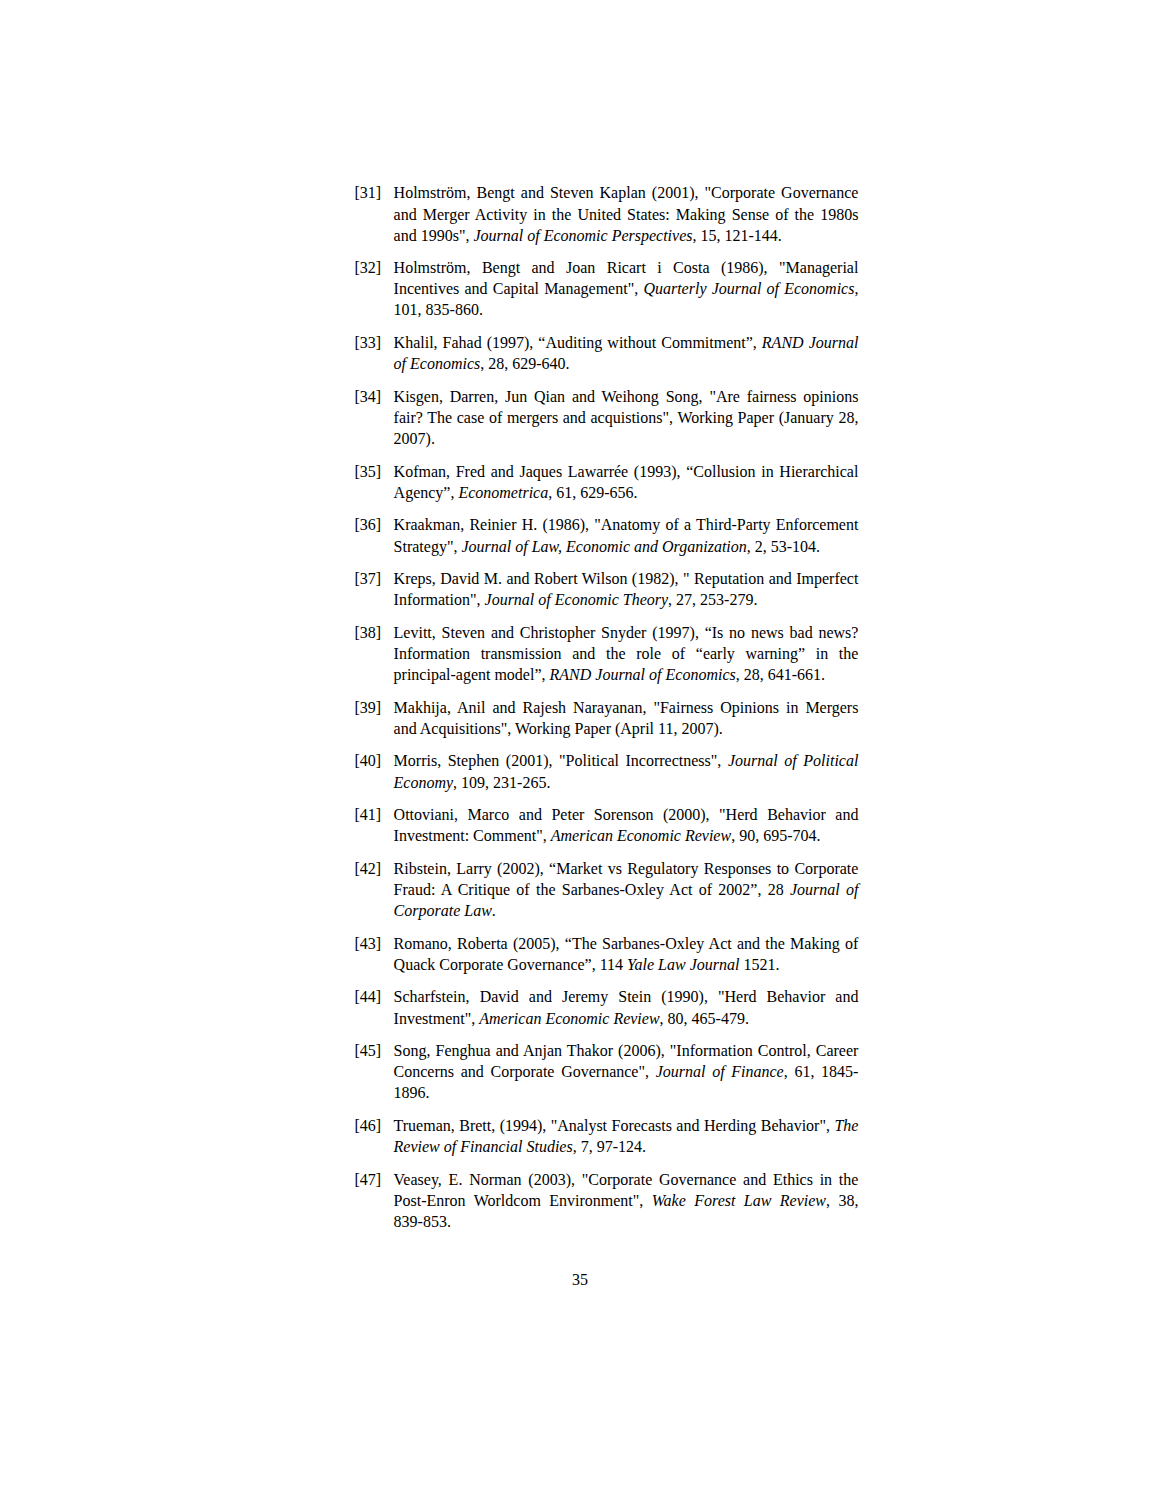[31] Holmström, Bengt and Steven Kaplan (2001), "Corporate Governance and Merger Activity in the United States: Making Sense of the 1980s and 1990s", Journal of Economic Perspectives, 15, 121-144.
[32] Holmström, Bengt and Joan Ricart i Costa (1986), "Managerial Incentives and Capital Management", Quarterly Journal of Economics, 101, 835-860.
[33] Khalil, Fahad (1997), “Auditing without Commitment”, RAND Journal of Economics, 28, 629-640.
[34] Kisgen, Darren, Jun Qian and Weihong Song, "Are fairness opinions fair? The case of mergers and acquistions", Working Paper (January 28, 2007).
[35] Kofman, Fred and Jaques Lawarrée (1993), “Collusion in Hierarchical Agency”, Econometrica, 61, 629-656.
[36] Kraakman, Reinier H. (1986), "Anatomy of a Third-Party Enforcement Strategy", Journal of Law, Economic and Organization, 2, 53-104.
[37] Kreps, David M. and Robert Wilson (1982), " Reputation and Imperfect Information", Journal of Economic Theory, 27, 253-279.
[38] Levitt, Steven and Christopher Snyder (1997), “Is no news bad news? Information transmission and the role of “early warning” in the principal-agent model”, RAND Journal of Economics, 28, 641-661.
[39] Makhija, Anil and Rajesh Narayanan, "Fairness Opinions in Mergers and Acquisitions", Working Paper (April 11, 2007).
[40] Morris, Stephen (2001), "Political Incorrectness", Journal of Political Economy, 109, 231-265.
[41] Ottoviani, Marco and Peter Sorenson (2000), "Herd Behavior and Investment: Comment", American Economic Review, 90, 695-704.
[42] Ribstein, Larry (2002), “Market vs Regulatory Responses to Corporate Fraud: A Critique of the Sarbanes-Oxley Act of 2002”, 28 Journal of Corporate Law.
[43] Romano, Roberta (2005), “The Sarbanes-Oxley Act and the Making of Quack Corporate Governance”, 114 Yale Law Journal 1521.
[44] Scharfstein, David and Jeremy Stein (1990), "Herd Behavior and Investment", American Economic Review, 80, 465-479.
[45] Song, Fenghua and Anjan Thakor (2006), "Information Control, Career Concerns and Corporate Governance", Journal of Finance, 61, 1845-1896.
[46] Trueman, Brett, (1994), "Analyst Forecasts and Herding Behavior", The Review of Financial Studies, 7, 97-124.
[47] Veasey, E. Norman (2003), "Corporate Governance and Ethics in the Post-Enron Worldcom Environment", Wake Forest Law Review, 38, 839-853.
35